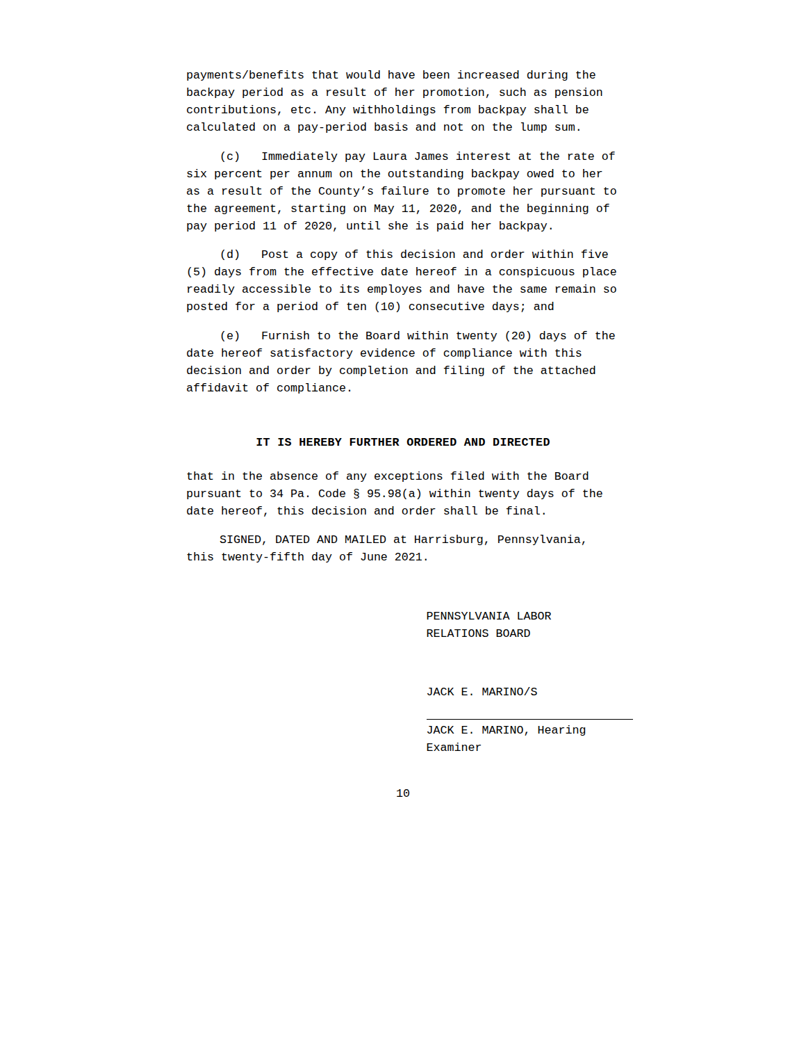payments/benefits that would have been increased during the backpay period as a result of her promotion, such as pension contributions, etc. Any withholdings from backpay shall be calculated on a pay-period basis and not on the lump sum.
(c) Immediately pay Laura James interest at the rate of six percent per annum on the outstanding backpay owed to her as a result of the County’s failure to promote her pursuant to the agreement, starting on May 11, 2020, and the beginning of pay period 11 of 2020, until she is paid her backpay.
(d) Post a copy of this decision and order within five (5) days from the effective date hereof in a conspicuous place readily accessible to its employes and have the same remain so posted for a period of ten (10) consecutive days; and
(e) Furnish to the Board within twenty (20) days of the date hereof satisfactory evidence of compliance with this decision and order by completion and filing of the attached affidavit of compliance.
IT IS HEREBY FURTHER ORDERED AND DIRECTED
that in the absence of any exceptions filed with the Board pursuant to 34 Pa. Code § 95.98(a) within twenty days of the date hereof, this decision and order shall be final.
SIGNED, DATED AND MAILED at Harrisburg, Pennsylvania, this twenty-fifth day of June 2021.
PENNSYLVANIA LABOR RELATIONS BOARD
JACK E. MARINO/S
JACK E. MARINO, Hearing Examiner
10